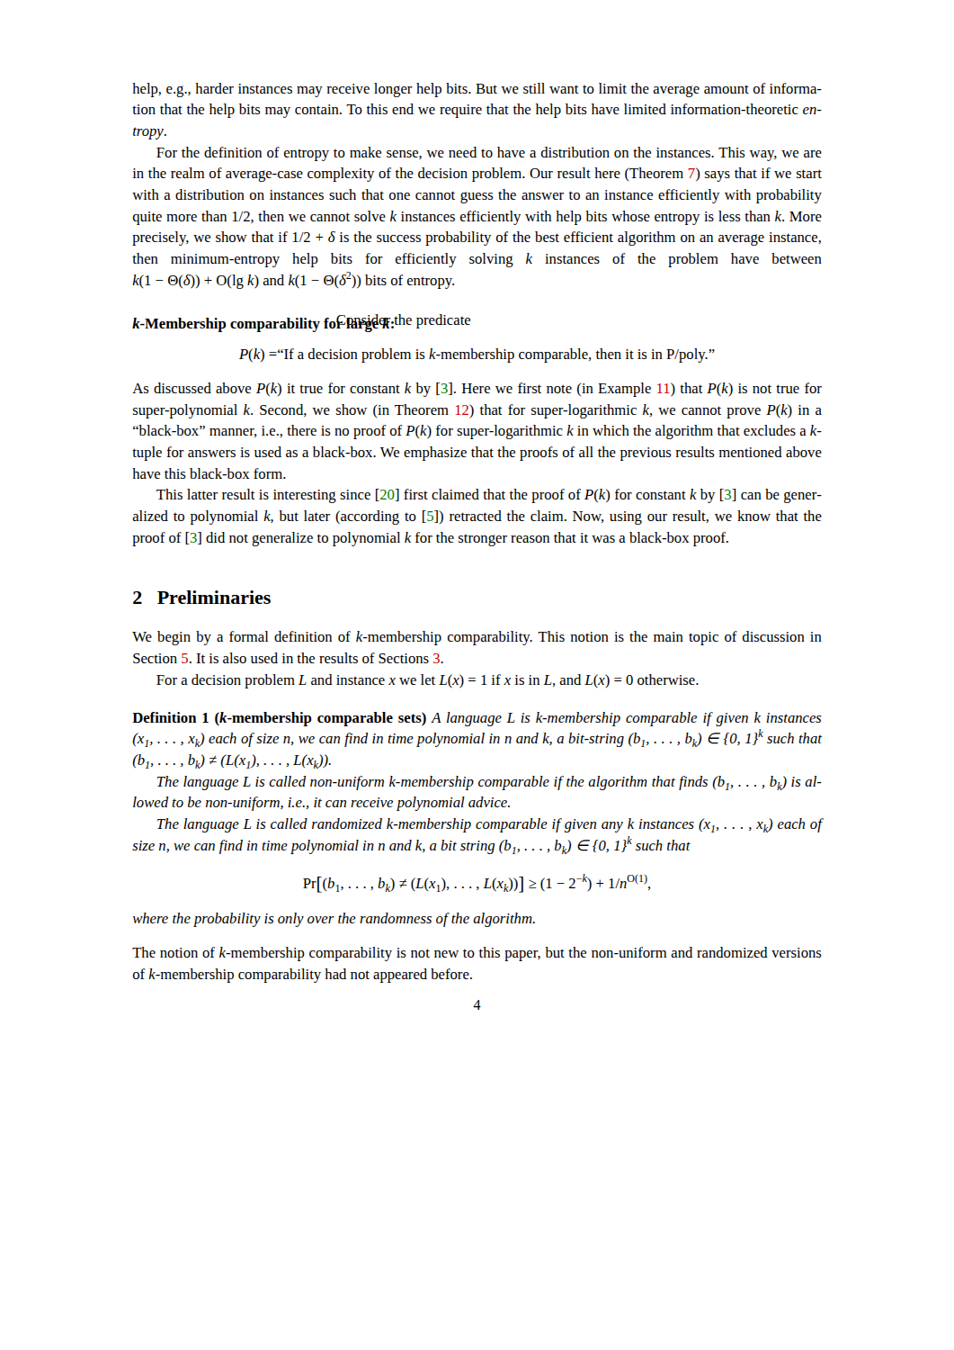help, e.g., harder instances may receive longer help bits. But we still want to limit the average amount of information that the help bits may contain. To this end we require that the help bits have limited information-theoretic entropy.
For the definition of entropy to make sense, we need to have a distribution on the instances. This way, we are in the realm of average-case complexity of the decision problem. Our result here (Theorem 7) says that if we start with a distribution on instances such that one cannot guess the answer to an instance efficiently with probability quite more than 1/2, then we cannot solve k instances efficiently with help bits whose entropy is less than k. More precisely, we show that if 1/2 + δ is the success probability of the best efficient algorithm on an average instance, then minimum-entropy help bits for efficiently solving k instances of the problem have between k(1 − Θ(δ)) + O(lg k) and k(1 − Θ(δ2)) bits of entropy.
k-Membership comparability for large k:
x
Consider the predicate
P(k) =“If a decision problem is k-membership comparable, then it is in P/poly.”
As discussed above P(k) it true for constant k by [3]. Here we first note (in Example 11) that P(k) is not true for super-polynomial k. Second, we show (in Theorem 12) that for super-logarithmic k, we cannot prove P(k) in a “black-box” manner, i.e., there is no proof of P(k) for super-logarithmic k in which the algorithm that excludes a k-tuple for answers is used as a black-box. We emphasize that the proofs of all the previous results mentioned above have this black-box form.
This latter result is interesting since [20] first claimed that the proof of P(k) for constant k by [3] can be generalized to polynomial k, but later (according to [5]) retracted the claim. Now, using our result, we know that the proof of [3] did not generalize to polynomial k for the stronger reason that it was a black-box proof.
2 Preliminaries
We begin by a formal definition of k-membership comparability. This notion is the main topic of discussion in Section 5. It is also used in the results of Sections 3.
For a decision problem L and instance x we let L(x) = 1 if x is in L, and L(x) = 0 otherwise.
Definition 1 (k-membership comparable sets) A language L is k-membership comparable if given k instances (x1, . . . , xk) each of size n, we can find in time polynomial in n and k, a bit-string (b1, . . . , bk) ∈ {0, 1}k such that (b1, . . . , bk) ≠ (L(x1), . . . , L(xk)).
The language L is called non-uniform k-membership comparable if the algorithm that finds (b1, . . . , bk) is allowed to be non-uniform, i.e., it can receive polynomial advice.
The language L is called randomized k-membership comparable if given any k instances (x1, . . . , xk) each of size n, we can find in time polynomial in n and k, a bit string (b1, . . . , bk) ∈ {0, 1}k such that
Pr[(b1, . . . , bk) ≠ (L(x1), . . . , L(xk))] ≥ (1 − 2−k) + 1/nO(1),
where the probability is only over the randomness of the algorithm.
The notion of k-membership comparability is not new to this paper, but the non-uniform and randomized versions of k-membership comparability had not appeared before.
4